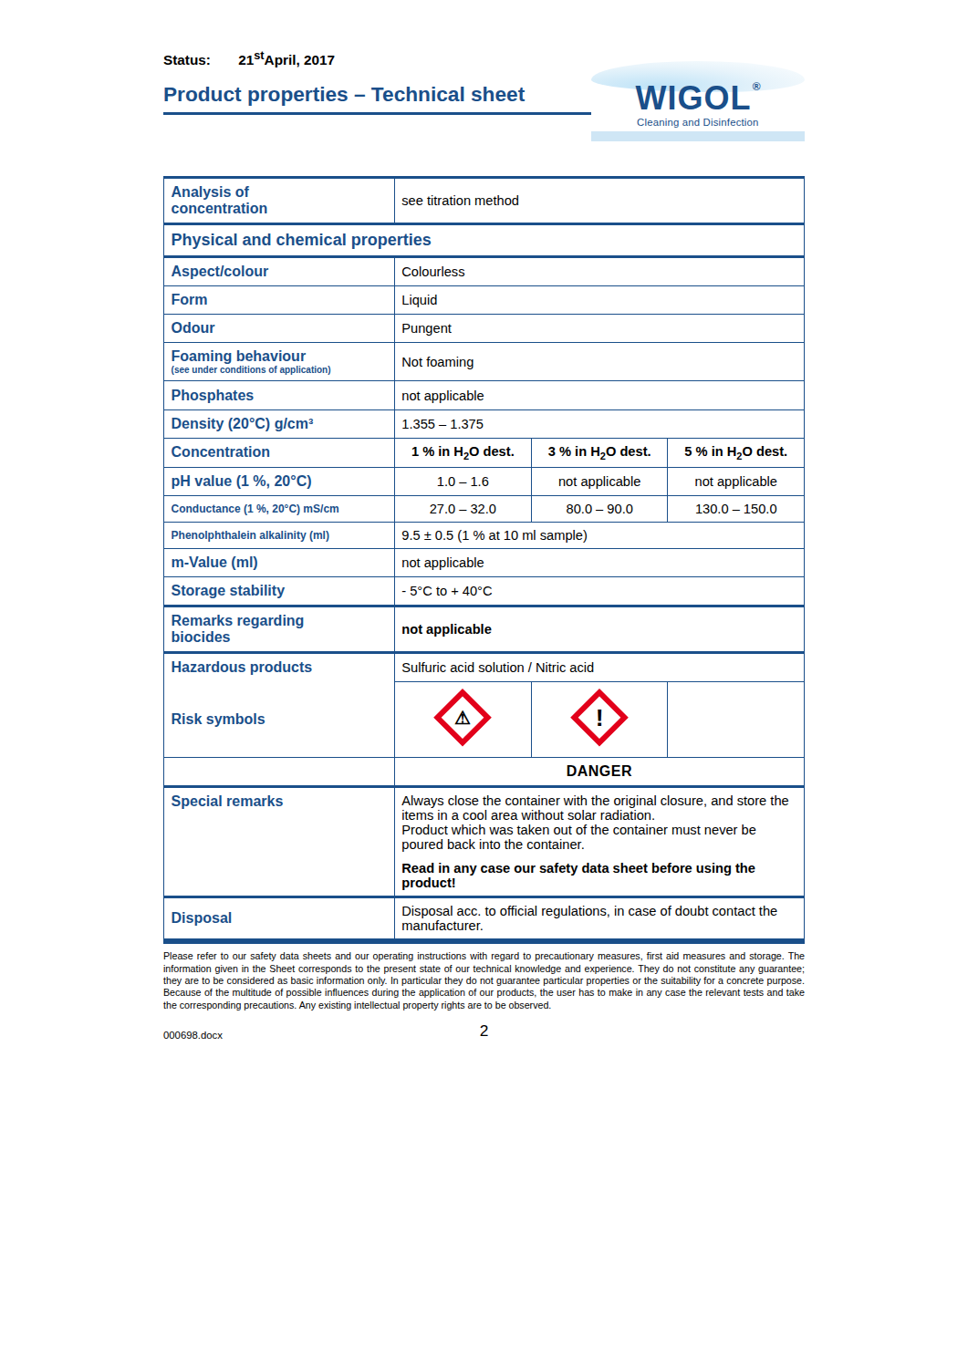Status: 21stApril, 2017
Product properties – Technical sheet
WIGOL®
Cleaning and Disinfection
| Analysis of concentration | see titration method |
| Physical and chemical properties |
| Aspect/colour | Colourless |
| Form | Liquid |
| Odour | Pungent |
| Foaming behaviour (see under conditions of application) | Not foaming |
| Phosphates | not applicable |
| Density (20°C) g/cm³ | 1.355 – 1.375 |
| Concentration | 1 % in H 2 O dest. | 3 % in H 2 O dest. | 5 % in H 2 O dest. |
| pH value (1 %, 20°C) | 1.0 – 1.6 | not applicable | not applicable |
| Conductance (1 %, 20°C) mS/cm | 27.0 – 32.0 | 80.0 – 90.0 | 130.0 – 150.0 |
| Phenolphthalein alkalinity (ml) | 9.5 ± 0.5 (1 % at 10 ml sample) |
| m-Value (ml) | not applicable |
| Storage stability | - 5°C to + 40°C |
| Remarks regarding biocides | not applicable |
| Hazardous products | Sulfuric acid solution / Nitric acid |
| Risk symbols | ⚠ | ! | |
| | DANGER |
| Special remarks | Always close the container with the original closure, and store the items in a cool area without solar radiation. Product which was taken out of the container must never be poured back into the container. Read in any case our safety data sheet before using the product! |
| Disposal | Disposal acc. to official regulations, in case of doubt contact the manufacturer. |
Please refer to our safety data sheets and our operating instructions with regard to precautionary measures, first aid measures and storage. The information given in the Sheet corresponds to the present state of our technical knowledge and experience. They do not constitute any guarantee; they are to be considered as basic information only. In particular they do not guarantee particular properties or the suitability for a concrete purpose. Because of the multitude of possible influences during the application of our products, the user has to make in any case the relevant tests and take the corresponding precautions. Any existing intellectual property rights are to be observed.
000698.docx
2